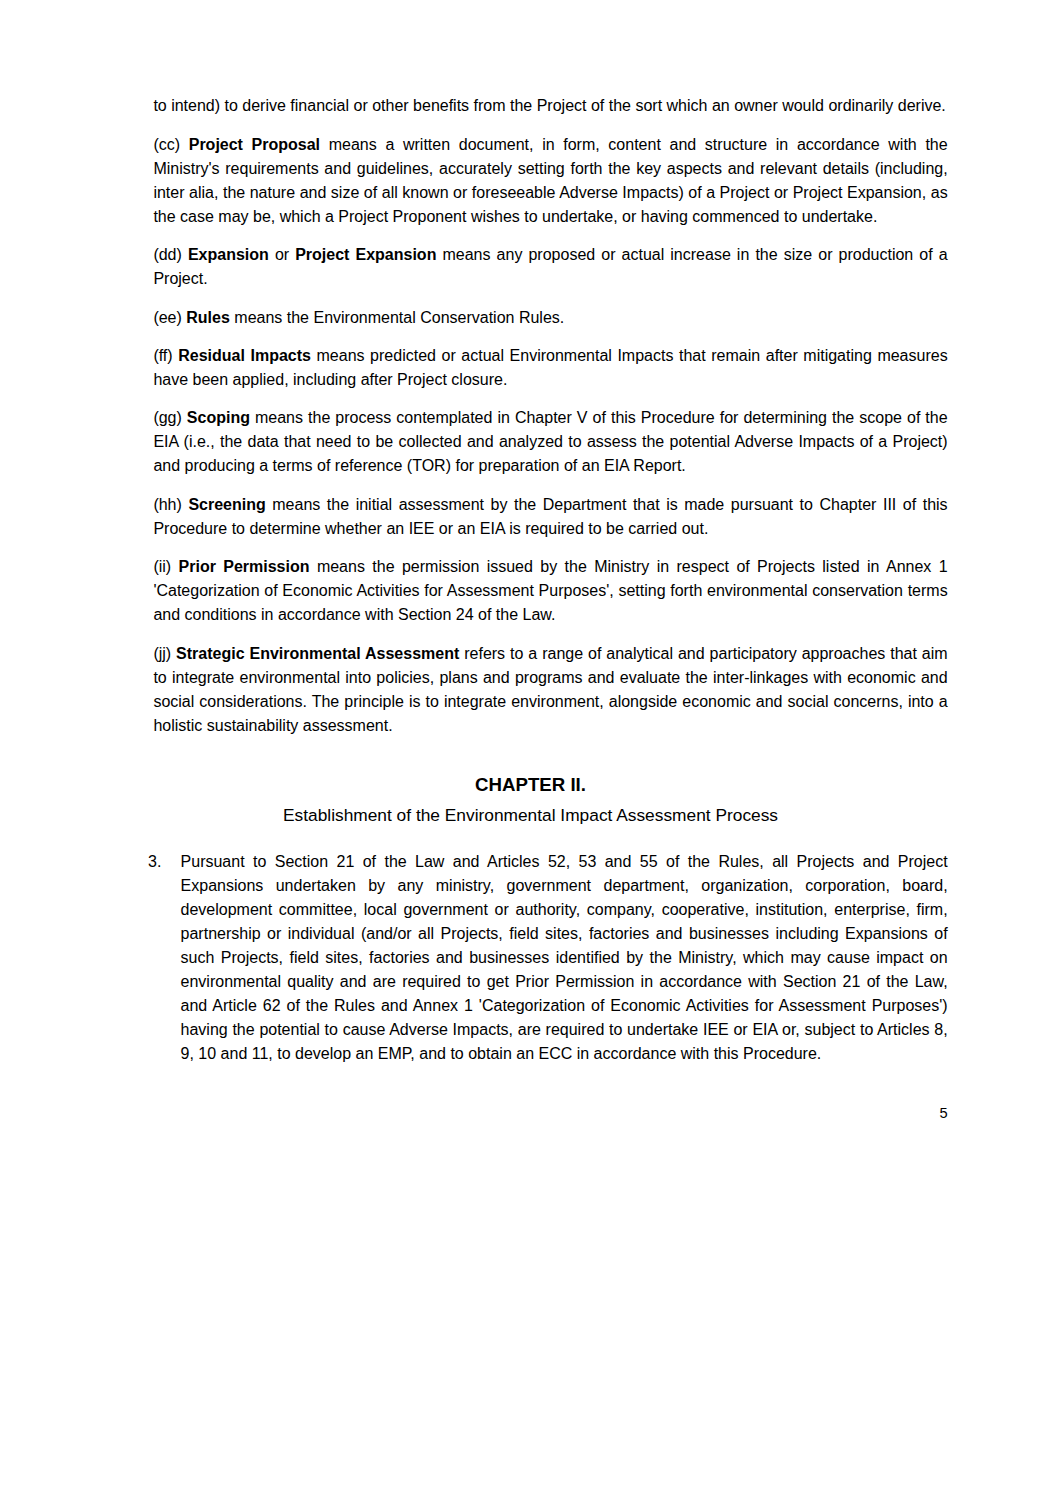to intend) to derive financial or other benefits from the Project of the sort which an owner would ordinarily derive.
(cc) Project Proposal means a written document, in form, content and structure in accordance with the Ministry's requirements and guidelines, accurately setting forth the key aspects and relevant details (including, inter alia, the nature and size of all known or foreseeable Adverse Impacts) of a Project or Project Expansion, as the case may be, which a Project Proponent wishes to undertake, or having commenced to undertake.
(dd) Expansion or Project Expansion means any proposed or actual increase in the size or production of a Project.
(ee) Rules means the Environmental Conservation Rules.
(ff) Residual Impacts means predicted or actual Environmental Impacts that remain after mitigating measures have been applied, including after Project closure.
(gg) Scoping means the process contemplated in Chapter V of this Procedure for determining the scope of the EIA (i.e., the data that need to be collected and analyzed to assess the potential Adverse Impacts of a Project) and producing a terms of reference (TOR) for preparation of an EIA Report.
(hh) Screening means the initial assessment by the Department that is made pursuant to Chapter III of this Procedure to determine whether an IEE or an EIA is required to be carried out.
(ii) Prior Permission means the permission issued by the Ministry in respect of Projects listed in Annex 1 'Categorization of Economic Activities for Assessment Purposes', setting forth environmental conservation terms and conditions in accordance with Section 24 of the Law.
(jj) Strategic Environmental Assessment refers to a range of analytical and participatory approaches that aim to integrate environmental into policies, plans and programs and evaluate the inter-linkages with economic and social considerations. The principle is to integrate environment, alongside economic and social concerns, into a holistic sustainability assessment.
CHAPTER II.
Establishment of the Environmental Impact Assessment Process
3. Pursuant to Section 21 of the Law and Articles 52, 53 and 55 of the Rules, all Projects and Project Expansions undertaken by any ministry, government department, organization, corporation, board, development committee, local government or authority, company, cooperative, institution, enterprise, firm, partnership or individual (and/or all Projects, field sites, factories and businesses including Expansions of such Projects, field sites, factories and businesses identified by the Ministry, which may cause impact on environmental quality and are required to get Prior Permission in accordance with Section 21 of the Law, and Article 62 of the Rules and Annex 1 'Categorization of Economic Activities for Assessment Purposes') having the potential to cause Adverse Impacts, are required to undertake IEE or EIA or, subject to Articles 8, 9, 10 and 11, to develop an EMP, and to obtain an ECC in accordance with this Procedure.
5